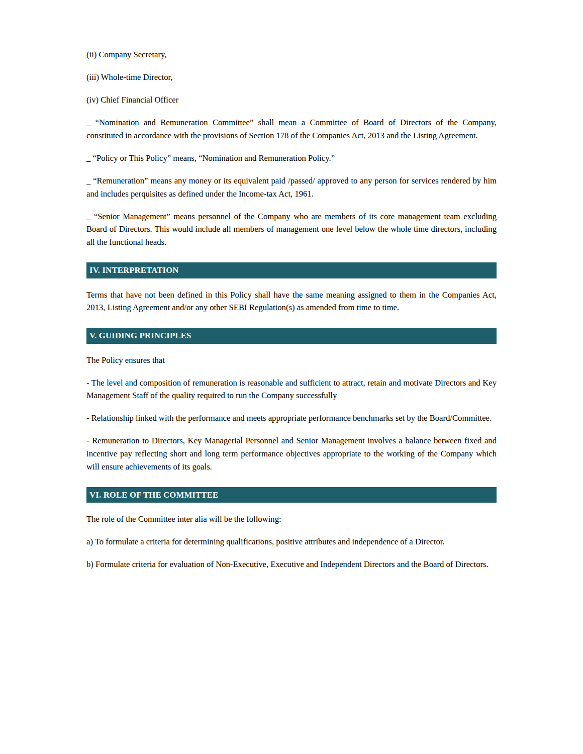(ii) Company Secretary,
(iii) Whole-time Director,
(iv) Chief Financial Officer
“Nomination and Remuneration Committee” shall mean a Committee of Board of Directors of the Company, constituted in accordance with the provisions of Section 178 of the Companies Act, 2013 and the Listing Agreement.
“Policy or This Policy” means, “Nomination and Remuneration Policy.”
“Remuneration” means any money or its equivalent paid /passed/ approved to any person for services rendered by him and includes perquisites as defined under the Income-tax Act, 1961.
“Senior Management” means personnel of the Company who are members of its core management team excluding Board of Directors. This would include all members of management one level below the whole time directors, including all the functional heads.
IV. INTERPRETATION
Terms that have not been defined in this Policy shall have the same meaning assigned to them in the Companies Act, 2013, Listing Agreement and/or any other SEBI Regulation(s) as amended from time to time.
V. GUIDING PRINCIPLES
The Policy ensures that
- The level and composition of remuneration is reasonable and sufficient to attract, retain and motivate Directors and Key Management Staff of the quality required to run the Company successfully
- Relationship linked with the performance and meets appropriate performance benchmarks set by the Board/Committee.
- Remuneration to Directors, Key Managerial Personnel and Senior Management involves a balance between fixed and incentive pay reflecting short and long term performance objectives appropriate to the working of the Company which will ensure achievements of its goals.
VI. ROLE OF THE COMMITTEE
The role of the Committee inter alia will be the following:
a) To formulate a criteria for determining qualifications, positive attributes and independence of a Director.
b) Formulate criteria for evaluation of Non-Executive, Executive and Independent Directors and the Board of Directors.